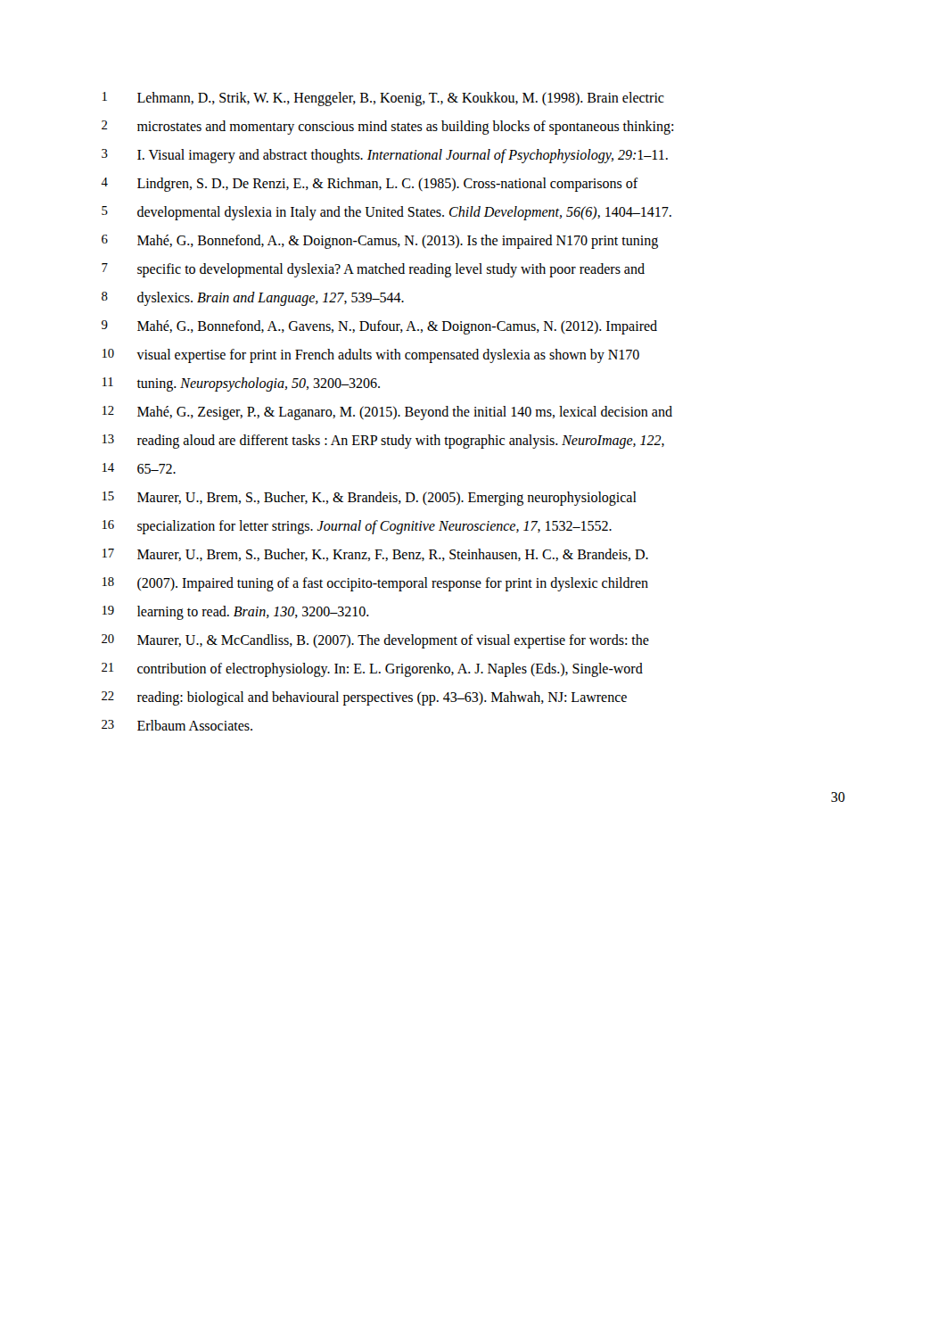Lehmann, D., Strik, W. K., Henggeler, B., Koenig, T., & Koukkou, M. (1998). Brain electric
microstates and momentary conscious mind states as building blocks of spontaneous thinking:
I. Visual imagery and abstract thoughts. International Journal of Psychophysiology, 29: 1–11.
Lindgren, S. D., De Renzi, E., & Richman, L. C. (1985). Cross-national comparisons of
developmental dyslexia in Italy and the United States. Child Development, 56(6), 1404–1417.
Mahé, G., Bonnefond, A., & Doignon-Camus, N. (2013). Is the impaired N170 print tuning
specific to developmental dyslexia? A matched reading level study with poor readers and
dyslexics. Brain and Language, 127, 539–544.
Mahé, G., Bonnefond, A., Gavens, N., Dufour, A., & Doignon-Camus, N. (2012). Impaired
visual expertise for print in French adults with compensated dyslexia as shown by N170
tuning. Neuropsychologia, 50, 3200–3206.
Mahé, G., Zesiger, P., & Laganaro, M. (2015). Beyond the initial 140 ms, lexical decision and
reading aloud are different tasks : An ERP study with tpographic analysis. NeuroImage, 122,
65–72.
Maurer, U., Brem, S., Bucher, K., & Brandeis, D. (2005). Emerging neurophysiological
specialization for letter strings. Journal of Cognitive Neuroscience, 17, 1532–1552.
Maurer, U., Brem, S., Bucher, K., Kranz, F., Benz, R., Steinhausen, H. C., & Brandeis, D.
(2007). Impaired tuning of a fast occipito-temporal response for print in dyslexic children
learning to read. Brain, 130, 3200–3210.
Maurer, U., & McCandliss, B. (2007). The development of visual expertise for words: the
contribution of electrophysiology. In: E. L. Grigorenko, A. J. Naples (Eds.), Single-word
reading: biological and behavioural perspectives (pp. 43–63). Mahwah, NJ: Lawrence
Erlbaum Associates.
30